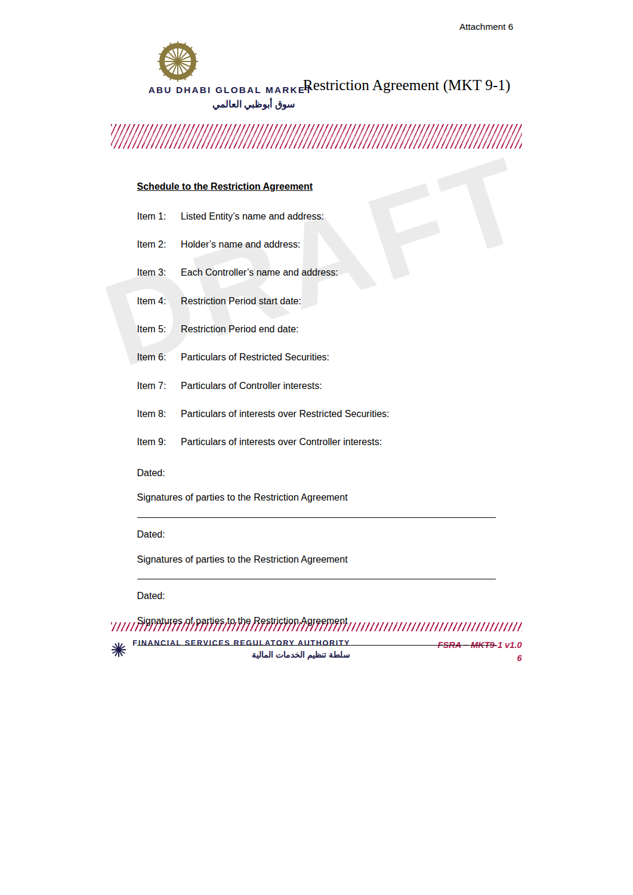Attachment 6
ABU DHABI GLOBAL MARKET
سوق أبوظبي العالمي
Restriction Agreement (MKT 9-1)
DRAFT
Schedule to the Restriction Agreement
Item 1: Listed Entity’s name and address:
Item 2: Holder’s name and address:
Item 3: Each Controller’s name and address:
Item 4: Restriction Period start date:
Item 5: Restriction Period end date:
Item 6: Particulars of Restricted Securities:
Item 7: Particulars of Controller interests:
Item 8: Particulars of interests over Restricted Securities:
Item 9: Particulars of interests over Controller interests:
Dated:
Signatures of parties to the Restriction Agreement
Dated:
Signatures of parties to the Restriction Agreement
Dated:
Signatures of parties to the Restriction Agreement
FINANCIAL SERVICES REGULATORY AUTHORITY
سلطة تنظيم الخدمات المالية
FSRA – MKT9-1 v1.0
6